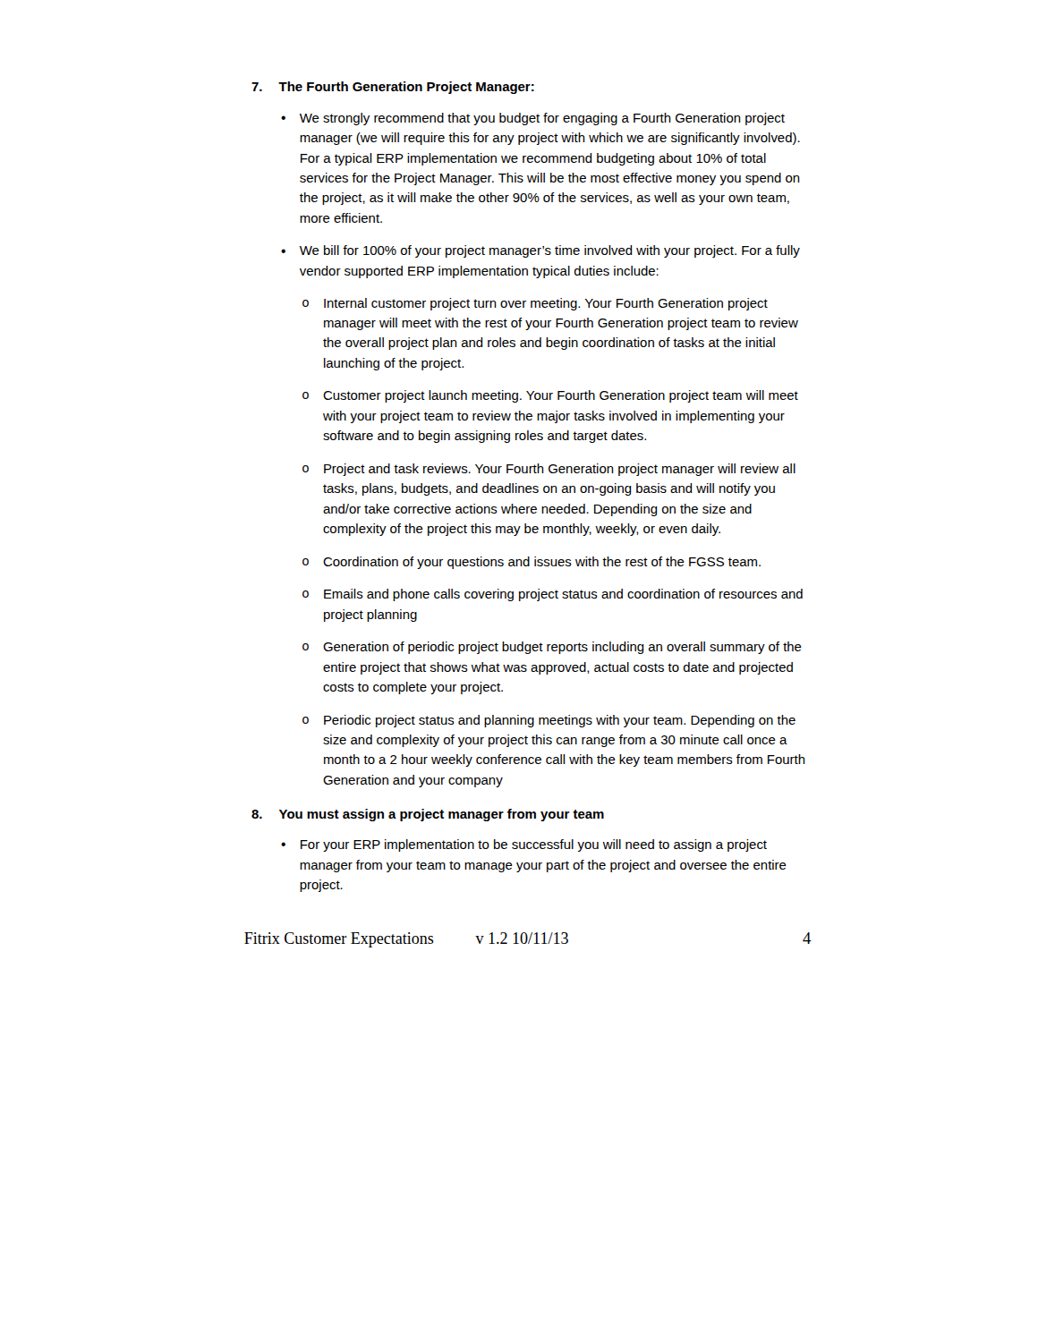7. The Fourth Generation Project Manager:
We strongly recommend that you budget for engaging a Fourth Generation project manager (we will require this for any project with which we are significantly involved). For a typical ERP implementation we recommend budgeting about 10% of total services for the Project Manager. This will be the most effective money you spend on the project, as it will make the other 90% of the services, as well as your own team, more efficient.
We bill for 100% of your project manager’s time involved with your project. For a fully vendor supported ERP implementation typical duties include:
Internal customer project turn over meeting. Your Fourth Generation project manager will meet with the rest of your Fourth Generation project team to review the overall project plan and roles and begin coordination of tasks at the initial launching of the project.
Customer project launch meeting. Your Fourth Generation project team will meet with your project team to review the major tasks involved in implementing your software and to begin assigning roles and target dates.
Project and task reviews. Your Fourth Generation project manager will review all tasks, plans, budgets, and deadlines on an on-going basis and will notify you and/or take corrective actions where needed. Depending on the size and complexity of the project this may be monthly, weekly, or even daily.
Coordination of your questions and issues with the rest of the FGSS team.
Emails and phone calls covering project status and coordination of resources and project planning
Generation of periodic project budget reports including an overall summary of the entire project that shows what was approved, actual costs to date and projected costs to complete your project.
Periodic project status and planning meetings with your team. Depending on the size and complexity of your project this can range from a 30 minute call once a month to a 2 hour weekly conference call with the key team members from Fourth Generation and your company
8. You must assign a project manager from your team
For your ERP implementation to be successful you will need to assign a project manager from your team to manage your part of the project and oversee the entire project.
Fitrix Customer Expectations v 1.2 10/11/13 4